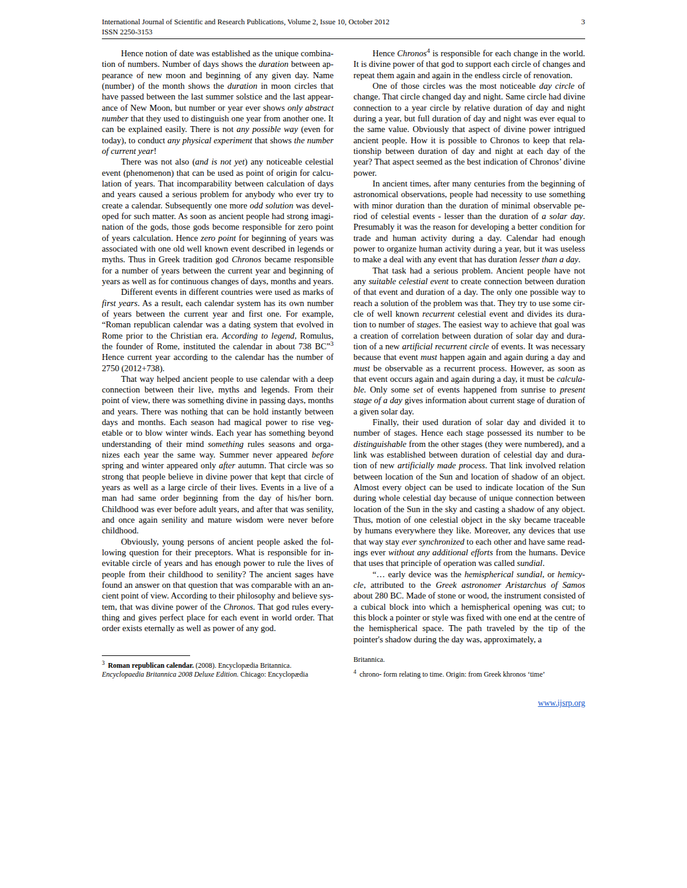International Journal of Scientific and Research Publications, Volume 2, Issue 10, October 2012
ISSN 2250-3153
3
Hence notion of date was established as the unique combination of numbers. Number of days shows the duration between appearance of new moon and beginning of any given day. Name (number) of the month shows the duration in moon circles that have passed between the last summer solstice and the last appearance of New Moon, but number or year ever shows only abstract number that they used to distinguish one year from another one. It can be explained easily. There is not any possible way (even for today), to conduct any physical experiment that shows the number of current year!
There was not also (and is not yet) any noticeable celestial event (phenomenon) that can be used as point of origin for calculation of years. That incomparability between calculation of days and years caused a serious problem for anybody who ever try to create a calendar. Subsequently one more odd solution was developed for such matter. As soon as ancient people had strong imagination of the gods, those gods become responsible for zero point of years calculation. Hence zero point for beginning of years was associated with one old well known event described in legends or myths. Thus in Greek tradition god Chronos became responsible for a number of years between the current year and beginning of years as well as for continuous changes of days, months and years.
Different events in different countries were used as marks of first years. As a result, each calendar system has its own number of years between the current year and first one. For example, “Roman republican calendar was a dating system that evolved in Rome prior to the Christian era. According to legend, Romulus, the founder of Rome, instituted the calendar in about 738 BC”3 Hence current year according to the calendar has the number of 2750 (2012+738).
That way helped ancient people to use calendar with a deep connection between their live, myths and legends. From their point of view, there was something divine in passing days, months and years. There was nothing that can be hold instantly between days and months. Each season had magical power to rise vegetable or to blow winter winds. Each year has something beyond understanding of their mind something rules seasons and organizes each year the same way. Summer never appeared before spring and winter appeared only after autumn. That circle was so strong that people believe in divine power that kept that circle of years as well as a large circle of their lives. Events in a live of a man had same order beginning from the day of his/her born. Childhood was ever before adult years, and after that was senility, and once again senility and mature wisdom were never before childhood.
Obviously, young persons of ancient people asked the following question for their preceptors. What is responsible for inevitable circle of years and has enough power to rule the lives of people from their childhood to senility? The ancient sages have found an answer on that question that was comparable with an ancient point of view. According to their philosophy and believe system, that was divine power of the Chronos. That god rules everything and gives perfect place for each event in world order. That order exists eternally as well as power of any god.
Hence Chronos4 is responsible for each change in the world. It is divine power of that god to support each circle of changes and repeat them again and again in the endless circle of renovation.
One of those circles was the most noticeable day circle of change. That circle changed day and night. Same circle had divine connection to a year circle by relative duration of day and night during a year, but full duration of day and night was ever equal to the same value. Obviously that aspect of divine power intrigued ancient people. How it is possible to Chronos to keep that relationship between duration of day and night at each day of the year? That aspect seemed as the best indication of Chronos’ divine power.
In ancient times, after many centuries from the beginning of astronomical observations, people had necessity to use something with minor duration than the duration of minimal observable period of celestial events - lesser than the duration of a solar day. Presumably it was the reason for developing a better condition for trade and human activity during a day. Calendar had enough power to organize human activity during a year, but it was useless to make a deal with any event that has duration lesser than a day.
That task had a serious problem. Ancient people have not any suitable celestial event to create connection between duration of that event and duration of a day. The only one possible way to reach a solution of the problem was that. They try to use some circle of well known recurrent celestial event and divides its duration to number of stages. The easiest way to achieve that goal was a creation of correlation between duration of solar day and duration of a new artificial recurrent circle of events. It was necessary because that event must happen again and again during a day and must be observable as a recurrent process. However, as soon as that event occurs again and again during a day, it must be calculable. Only some set of events happened from sunrise to present stage of a day gives information about current stage of duration of a given solar day.
Finally, their used duration of solar day and divided it to number of stages. Hence each stage possessed its number to be distinguishable from the other stages (they were numbered), and a link was established between duration of celestial day and duration of new artificially made process. That link involved relation between location of the Sun and location of shadow of an object. Almost every object can be used to indicate location of the Sun during whole celestial day because of unique connection between location of the Sun in the sky and casting a shadow of any object. Thus, motion of one celestial object in the sky became traceable by humans everywhere they like. Moreover, any devices that use that way stay ever synchronized to each other and have same readings ever without any additional efforts from the humans. Device that uses that principle of operation was called sundial.
“… early device was the hemispherical sundial, or hemicycle, attributed to the Greek astronomer Aristarchus of Samos about 280 BC. Made of stone or wood, the instrument consisted of a cubical block into which a hemispherical opening was cut; to this block a pointer or style was fixed with one end at the centre of the hemispherical space. The path traveled by the tip of the pointer's shadow during the day was, approximately, a
3 Roman republican calendar. (2008). Encyclopædia Britannica. Encyclopaedia Britannica 2008 Deluxe Edition. Chicago: Encyclopædia Britannica.
4 chrono- form relating to time. Origin: from Greek khronos ‘time’
www.ijsrp.org